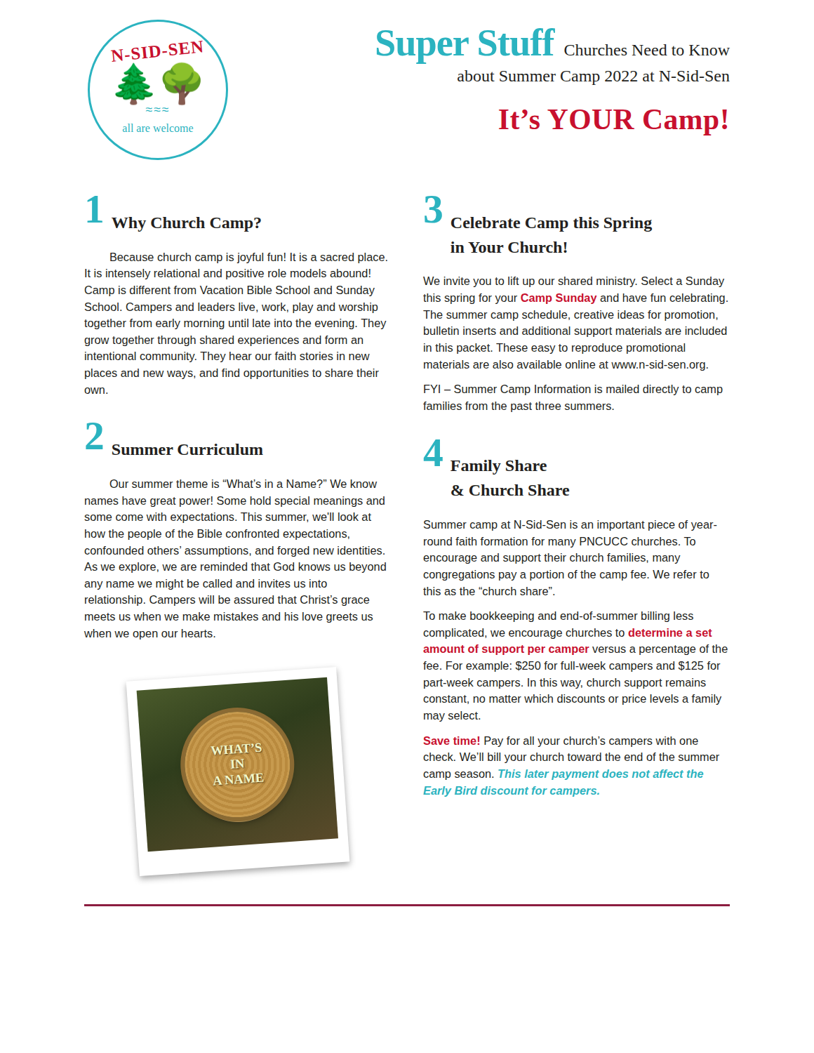N-SID-SEN
🌲🌳
≈≈≈
all are welcome
Super Stuff Churches Need to Know
about Summer Camp 2022 at N-Sid-Sen
It’s YOUR Camp!
1
Why Church Camp?
Because church camp is joyful fun! It is a sacred place. It is intensely relational and positive role models abound! Camp is different from Vacation Bible School and Sunday School. Campers and leaders live, work, play and worship together from early morning until late into the evening. They grow together through shared experiences and form an intentional community. They hear our faith stories in new places and new ways, and find opportunities to share their own.
2
Summer Curriculum
Our summer theme is “What’s in a Name?” We know names have great power! Some hold special meanings and some come with expectations. This summer, we'll look at how the people of the Bible confronted expectations, confounded others’ assumptions, and forged new identities. As we explore, we are reminded that God knows us beyond any name we might be called and invites us into relationship. Campers will be assured that Christ’s grace meets us when we make mistakes and his love greets us when we open our hearts.
WHAT’S
IN
A NAME
3
Celebrate Camp this Spring
in Your Church!
We invite you to lift up our shared ministry. Select a Sunday this spring for your Camp Sunday and have fun celebrating. The summer camp schedule, creative ideas for promotion, bulletin inserts and additional support materials are included in this packet. These easy to reproduce promotional materials are also available online at www.n-sid-sen.org.
FYI – Summer Camp Information is mailed directly to camp families from the past three summers.
4
Family Share
& Church Share
Summer camp at N-Sid-Sen is an important piece of year-round faith formation for many PNCUCC churches. To encourage and support their church families, many congregations pay a portion of the camp fee. We refer to this as the “church share”.
To make bookkeeping and end-of-summer billing less complicated, we encourage churches to determine a set amount of support per camper versus a percentage of the fee. For example: $250 for full-week campers and $125 for part-week campers. In this way, church support remains constant, no matter which discounts or price levels a family may select.
Save time! Pay for all your church’s campers with one check. We’ll bill your church toward the end of the summer camp season. This later payment does not affect the Early Bird discount for campers.